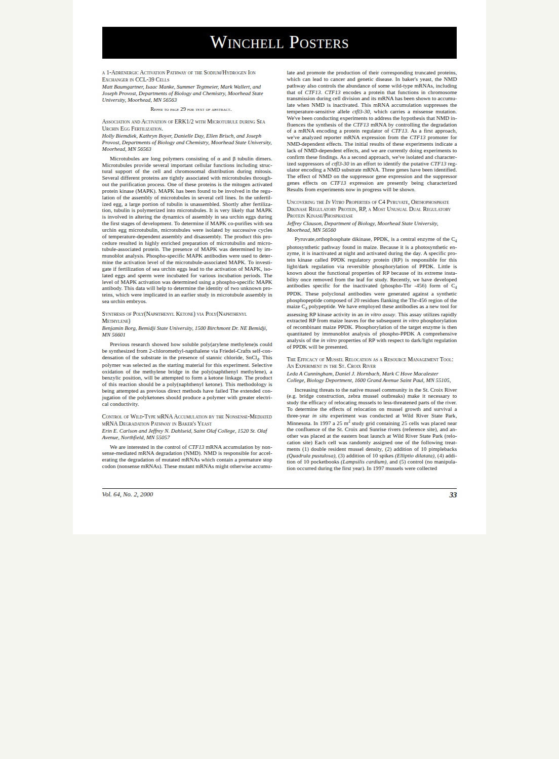Winchell Posters
α 1-Adrenergic Activation Pathway of the Sodium/Hydrogen Ion Exchanger in CCL-39 Cells
Matt Baumgartner, Isaac Manke, Summer Tegtmeier, Mark Wallert, and Joseph Provost, Departments of Biology and Chemistry, Moorhead State University, Moorhead, MN 56563
Refer to page 29 for text of abstract.
Association and Activation of ERK1/2 with Microtubule during Sea Urchin Egg Fertilization.
Holly Biemdiek, Kathryn Boyer, Danielle Day, Ellen Brisch, and Joseph Provost, Departments of Biology and Chemistry, Moorhead State University, Moorhead, MN 56563
Microtubules are long polymers consisting of α and β tubulin dimers. Microtubules provide several important cellular functions including structural support of the cell and chromosomal distribution during mitosis. Several different proteins are tightly associated with microtubules throughout the purification process. One of these proteins is the mitogen activated protein kinase (MAPK). MAPK has been found to be involved in the regulation of the assembly of microtubules in several cell lines. In the unfertilized egg, a large portion of tubulin is unassembled. Shortly after fertilization, tubulin is polymerized into microtubules. It is very likely that MAPK is involved in altering the dynamics of assembly in sea urchin eggs during the first stages of development. To determine if MAPK co-purifies with sea urchin egg microtubulin, microtubules were isolated by successive cycles of temperature-dependent assembly and disassembly. The product this procedure resulted in highly enriched preparation of microtubulin and microtubule-associated protein. The presence of MAPK was determined by immunoblot analysis. Phospho-specific MAPK antibodies were used to determine the activation level of the microtubule-associated MAPK. To investigate if fertilization of sea urchin eggs lead to the activation of MAPK, isolated eggs and sperm were incubated for various incubation periods. The level of MAPK activation was determined using a phospho-specific MAPK antibody. This data will help to determine the identity of two unknown proteins, which were implicated in an earlier study in microtubule assembly in sea urchin embryos.
Synthesis of Poly(Naphthenyl Ketone) via Poly(Naphthenyl Methylene)
Benjamin Borg, Bemidji State University, 1500 Birchmont Dr. NE Bemidji, MN 56601
Previous research showed how soluble poly(arylene methylene)s could be synthesized from 2-chloromethyl-napthalene via Friedel-Crafts self-condensation of the substrate in the presence of stannic chloride, SnCl4. This polymer was selected as the starting material for this experiment. Selective oxidation of the methylene bridge in the poly(naphthenyl methylene), a benzylic position, will be attempted to form a ketone linkage. The product of this reaction should be a poly(naphthenyl ketone). This methodology is being attempted as previous direct methods have failed The extended conjugation of the polyketones should produce a polymer with greater electrical conductivity.
Control of Wild-Type mRNA Accumulation by the Nonsense-Mediated mRNA Degradation Pathway in Baker's Yeast
Erin E. Carlson and Jeffrey N. Dahlseid, Saint Olaf College, 1520 St. Olaf Avenue, Northfield, MN 55057
We are interested in the control of CTF13 mRNA accumulation by nonsense-mediated mRNA degradation (NMD). NMD is responsible for accelerating the degradation of mutated mRNAs which contain a premature stop codon (nonsense mRNAs). These mutant mRNAs might otherwise accumulate and promote the production of their corresponding truncated proteins, which can lead to cancer and genetic disease. In baker's yeast, the NMD pathway also controls the abundance of some wild-type mRNAs, including that of CTF13. CTF13 encodes a protein that functions in chromosome transmission during cell division and its mRNA has been shown to accumulate when NMD is inactivated. This mRNA accumulation suppresses the temperature-sensitive allele ctfl3-30, which carries a missense mutation. We've been conducting experiments to address the hypothesis that NMD influences the synthesis of the CTF13 mRNA by controlling the degradation of a mRNA encoding a protein regulator of CTF13. As a first approach, we've analyzed reporter mRNA expression from the CTF13 promoter for NMD-dependent effects. The initial results of these experiments indicate a lack of NMD-dependent effects, and we are currently doing experiments to confirm these findings. As a second approach, we've isolated and characterized suppressors of ctfl3-30 in an effort to identify the putative CTF13 regulator encoding a NMD substrate mRNA. Three genes have been identified. The effect of NMD on the suppressor gene expression and the suppressor genes effects on CTF13 expression are presently being characterized Results from experiments now in progress will be shown.
Uncovering the In Vitro Properties of C4 Pyruvate, Orthophosphate Dikinase Regulatory Protein, RP, a Most Unusual Dual Regulatory Protein Kinase/Phosphatase
Jeffrey Clauson, Department of Biology, Moorhead State University, Moorhead, MN 56560
Pyruvate,orthophosphate dikinase, PPDK, is a central enzyme of the C4 photosynthetic pathway found in maize. Because it is a photosynthetic enzyme, it is inactivated at night and activated during the day. A specific protein kinase called PPDK regulatory protein (RP) is responsible for this light/dark regulation via reversible phosphorylation of PPDK. Little is known about the functional properties of RP because of its extreme instability once removed from the leaf for study. Recently, we have developed antibodies specific for the inactivated (phospho-Thr -456) form of C4 PPDK. These polyclonal antibodies were generated against a synthetic phosphopeptide composed of 20 residues flanking the Thr-456 region of the maize C4 polypeptide. We have employed these antibodies as a new tool for assessing RP kinase activity in an in vitro assay. This assay utilizes rapidly extracted RP from maize leaves for the subsequent in vitro phosphorylation of recombinant maize PPDK. Phosphorylation of the target enzyme is then quantitated by immunoblot analysis of phospho-PPDK A comprehensive analysis of the in vitro properties of RP with respect to dark/light regulation of PPDK will be presented.
The Efficacy of Mussel Relocation as a Resource Management Tool: An Experiment in the St. Croix River
Leda A Cunningham, Daniel J. Hornbach, Mark C Hove Macalester College, Biology Deportment, 1600 Grand Avenue Saint Paul, MN 55105,
Increasing threats to the native mussel community in the St. Croix River (e.g. bridge construction, zebra mussel outbreaks) make it necessary to study the efficacy of relocating mussels to less-threatened parts of the river. To determine the effects of relocation on mussel growth and survival a three-year in situ experiment was conducted at Wild River State Park, Minnesota. In 1997 a 25 m2 study grid containing 25 cells was placed near the confluence of the St. Croix and Sunrise rivers (reference site), and another was placed at the eastern boat launch at Wild River State Park (relocation site) Each cell was randomly assigned one of the following treatments (1) double resident mussel density, (2) addition of 10 pimplebacks (Quadrula pustulosa), (3) addition of 10 spikes (Elliptio dilatata), (4) addition of 10 pocketbooks (Lampsilis cardium), and (5) control (no manipulation occurred during the first year). In 1997 mussels were collected
Vol. 64, No. 2, 2000
33